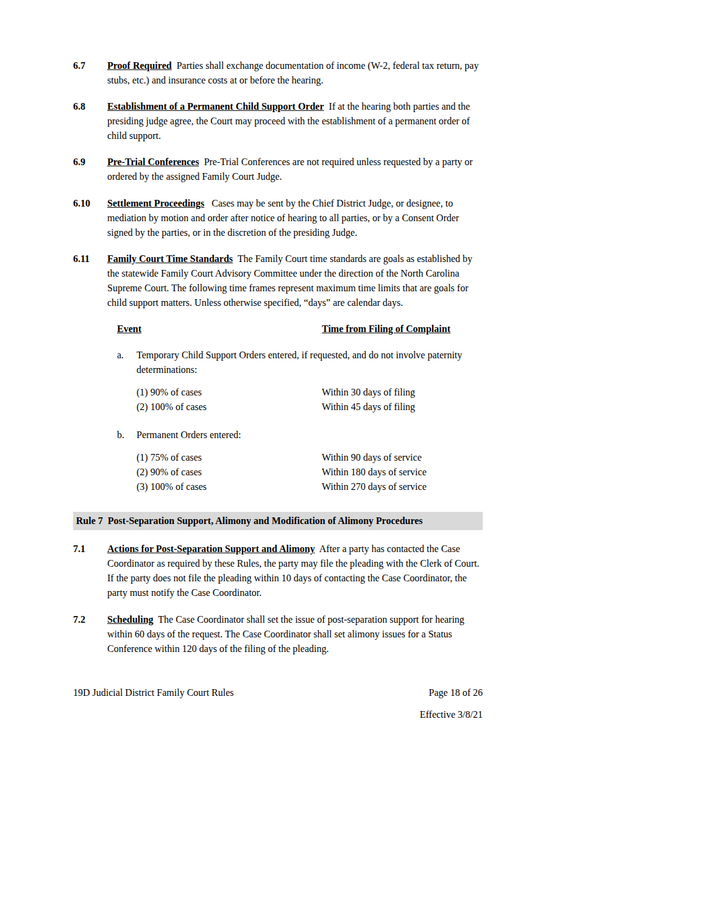6.7
Proof Required Parties shall exchange documentation of income (W-2, federal tax return, pay stubs, etc.) and insurance costs at or before the hearing.
6.8
Establishment of a Permanent Child Support Order If at the hearing both parties and the presiding judge agree, the Court may proceed with the establishment of a permanent order of child support.
6.9
Pre-Trial Conferences Pre-Trial Conferences are not required unless requested by a party or ordered by the assigned Family Court Judge.
6.10
Settlement Proceedings Cases may be sent by the Chief District Judge, or designee, to mediation by motion and order after notice of hearing to all parties, or by a Consent Order signed by the parties, or in the discretion of the presiding Judge.
6.11
Family Court Time Standards The Family Court time standards are goals as established by the statewide Family Court Advisory Committee under the direction of the North Carolina Supreme Court. The following time frames represent maximum time limits that are goals for child support matters. Unless otherwise specified, “days” are calendar days.
Event
Time from Filing of Complaint
a.
Temporary Child Support Orders entered, if requested, and do not involve paternity determinations:
(1) 90% of cases
Within 30 days of filing
(2) 100% of cases
Within 45 days of filing
b.
Permanent Orders entered:
(1) 75% of cases
Within 90 days of service
(2) 90% of cases
Within 180 days of service
(3) 100% of cases
Within 270 days of service
Rule 7 Post-Separation Support, Alimony and Modification of Alimony Procedures
7.1
Actions for Post-Separation Support and Alimony After a party has contacted the Case Coordinator as required by these Rules, the party may file the pleading with the Clerk of Court. If the party does not file the pleading within 10 days of contacting the Case Coordinator, the party must notify the Case Coordinator.
7.2
Scheduling The Case Coordinator shall set the issue of post-separation support for hearing within 60 days of the request. The Case Coordinator shall set alimony issues for a Status Conference within 120 days of the filing of the pleading.
19D Judicial District Family Court Rules Page 18 of 26
Effective 3/8/21